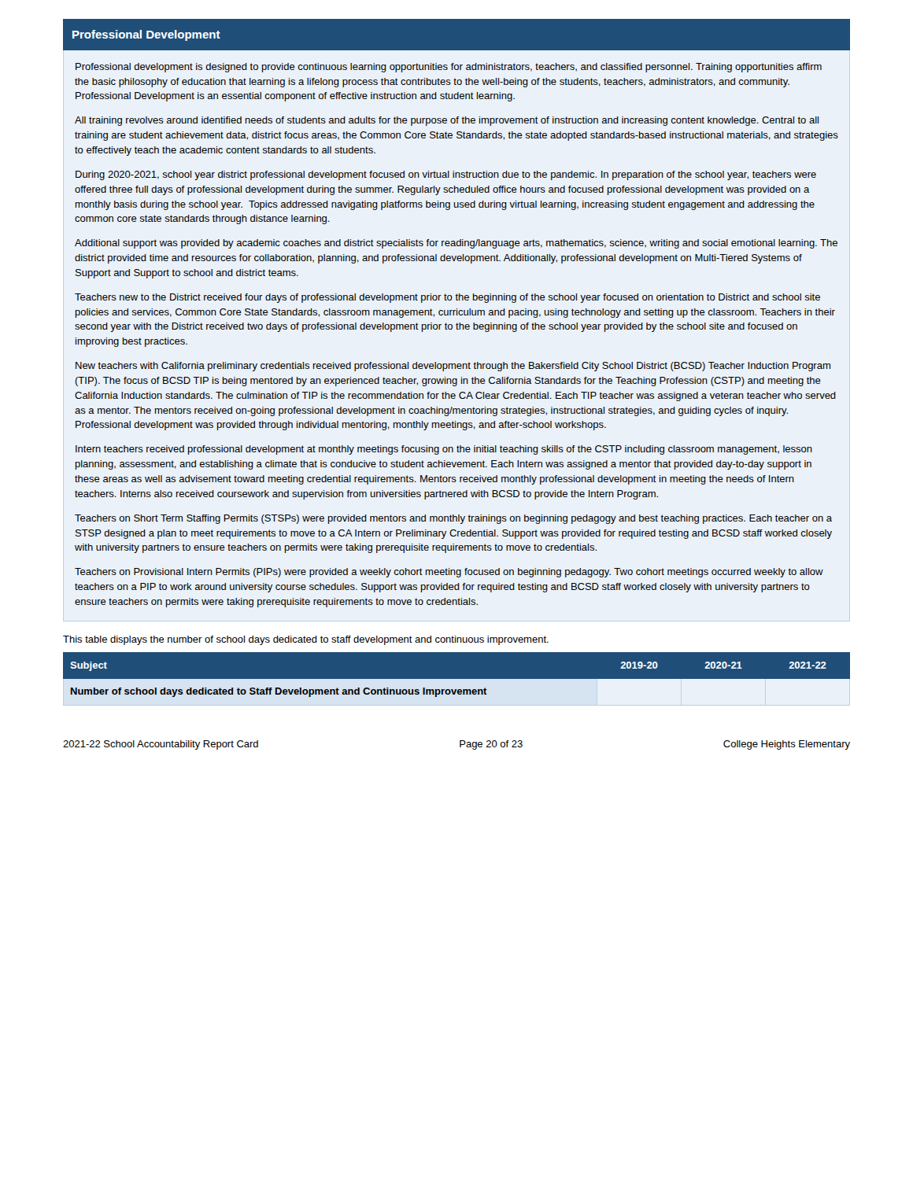Professional Development
Professional development is designed to provide continuous learning opportunities for administrators, teachers, and classified personnel. Training opportunities affirm the basic philosophy of education that learning is a lifelong process that contributes to the well-being of the students, teachers, administrators, and community. Professional Development is an essential component of effective instruction and student learning.
All training revolves around identified needs of students and adults for the purpose of the improvement of instruction and increasing content knowledge. Central to all training are student achievement data, district focus areas, the Common Core State Standards, the state adopted standards-based instructional materials, and strategies to effectively teach the academic content standards to all students.
During 2020-2021, school year district professional development focused on virtual instruction due to the pandemic. In preparation of the school year, teachers were offered three full days of professional development during the summer. Regularly scheduled office hours and focused professional development was provided on a monthly basis during the school year. Topics addressed navigating platforms being used during virtual learning, increasing student engagement and addressing the common core state standards through distance learning.
Additional support was provided by academic coaches and district specialists for reading/language arts, mathematics, science, writing and social emotional learning. The district provided time and resources for collaboration, planning, and professional development. Additionally, professional development on Multi-Tiered Systems of Support and Support to school and district teams.
Teachers new to the District received four days of professional development prior to the beginning of the school year focused on orientation to District and school site policies and services, Common Core State Standards, classroom management, curriculum and pacing, using technology and setting up the classroom. Teachers in their second year with the District received two days of professional development prior to the beginning of the school year provided by the school site and focused on improving best practices.
New teachers with California preliminary credentials received professional development through the Bakersfield City School District (BCSD) Teacher Induction Program (TIP). The focus of BCSD TIP is being mentored by an experienced teacher, growing in the California Standards for the Teaching Profession (CSTP) and meeting the California Induction standards. The culmination of TIP is the recommendation for the CA Clear Credential. Each TIP teacher was assigned a veteran teacher who served as a mentor. The mentors received on-going professional development in coaching/mentoring strategies, instructional strategies, and guiding cycles of inquiry. Professional development was provided through individual mentoring, monthly meetings, and after-school workshops.
Intern teachers received professional development at monthly meetings focusing on the initial teaching skills of the CSTP including classroom management, lesson planning, assessment, and establishing a climate that is conducive to student achievement. Each Intern was assigned a mentor that provided day-to-day support in these areas as well as advisement toward meeting credential requirements. Mentors received monthly professional development in meeting the needs of Intern teachers. Interns also received coursework and supervision from universities partnered with BCSD to provide the Intern Program.
Teachers on Short Term Staffing Permits (STSPs) were provided mentors and monthly trainings on beginning pedagogy and best teaching practices. Each teacher on a STSP designed a plan to meet requirements to move to a CA Intern or Preliminary Credential. Support was provided for required testing and BCSD staff worked closely with university partners to ensure teachers on permits were taking prerequisite requirements to move to credentials.
Teachers on Provisional Intern Permits (PIPs) were provided a weekly cohort meeting focused on beginning pedagogy. Two cohort meetings occurred weekly to allow teachers on a PIP to work around university course schedules. Support was provided for required testing and BCSD staff worked closely with university partners to ensure teachers on permits were taking prerequisite requirements to move to credentials.
This table displays the number of school days dedicated to staff development and continuous improvement.
| Subject | 2019-20 | 2020-21 | 2021-22 |
| --- | --- | --- | --- |
| Number of school days dedicated to Staff Development and Continuous Improvement | | | |
2021-22 School Accountability Report Card
Page 20 of 23
College Heights Elementary